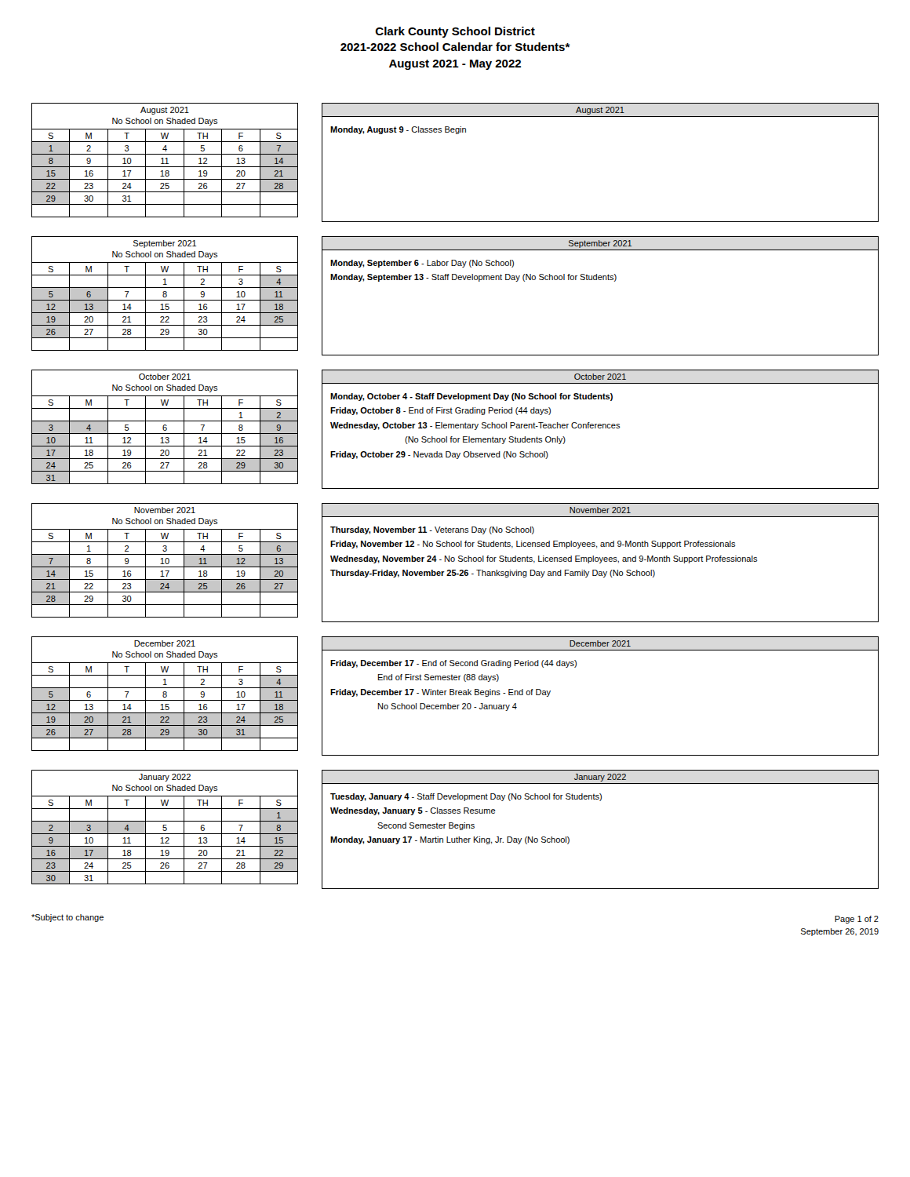Clark County School District
2021-2022 School Calendar for Students*
August 2021 - May 2022
August 2021 No School on Shaded Days
| S | M | T | W | TH | F | S |
| --- | --- | --- | --- | --- | --- | --- |
| 1 | 2 | 3 | 4 | 5 | 6 | 7 |
| 8 | 9 | 10 | 11 | 12 | 13 | 14 |
| 15 | 16 | 17 | 18 | 19 | 20 | 21 |
| 22 | 23 | 24 | 25 | 26 | 27 | 28 |
| 29 | 30 | 31 | | | | |
August 2021
Monday, August 9 - Classes Begin
September 2021 No School on Shaded Days
| S | M | T | W | TH | F | S |
| --- | --- | --- | --- | --- | --- | --- |
| | | | 1 | 2 | 3 | 4 |
| 5 | 6 | 7 | 8 | 9 | 10 | 11 |
| 12 | 13 | 14 | 15 | 16 | 17 | 18 |
| 19 | 20 | 21 | 22 | 23 | 24 | 25 |
| 26 | 27 | 28 | 29 | 30 | | |
September 2021
Monday, September 6 - Labor Day (No School)
Monday, September 13 - Staff Development Day (No School for Students)
October 2021 No School on Shaded Days
| S | M | T | W | TH | F | S |
| --- | --- | --- | --- | --- | --- | --- |
| | | | | | 1 | 2 |
| 3 | 4 | 5 | 6 | 7 | 8 | 9 |
| 10 | 11 | 12 | 13 | 14 | 15 | 16 |
| 17 | 18 | 19 | 20 | 21 | 22 | 23 |
| 24 | 25 | 26 | 27 | 28 | 29 | 30 |
| 31 | | | | | | |
October 2021
Monday, October 4 - Staff Development Day (No School for Students)
Friday, October 8 - End of First Grading Period (44 days)
Wednesday, October 13 - Elementary School Parent-Teacher Conferences
(No School for Elementary Students Only)
Friday, October 29 - Nevada Day Observed (No School)
November 2021 No School on Shaded Days
| S | M | T | W | TH | F | S |
| --- | --- | --- | --- | --- | --- | --- |
| | 1 | 2 | 3 | 4 | 5 | 6 |
| 7 | 8 | 9 | 10 | 11 | 12 | 13 |
| 14 | 15 | 16 | 17 | 18 | 19 | 20 |
| 21 | 22 | 23 | 24 | 25 | 26 | 27 |
| 28 | 29 | 30 | | | | |
November 2021
Thursday, November 11 - Veterans Day (No School)
Friday, November 12 - No School for Students, Licensed Employees, and 9-Month Support Professionals
Wednesday, November 24 - No School for Students, Licensed Employees, and 9-Month Support Professionals
Thursday-Friday, November 25-26 - Thanksgiving Day and Family Day (No School)
December 2021 No School on Shaded Days
| S | M | T | W | TH | F | S |
| --- | --- | --- | --- | --- | --- | --- |
| | | | 1 | 2 | 3 | 4 |
| 5 | 6 | 7 | 8 | 9 | 10 | 11 |
| 12 | 13 | 14 | 15 | 16 | 17 | 18 |
| 19 | 20 | 21 | 22 | 23 | 24 | 25 |
| 26 | 27 | 28 | 29 | 30 | 31 | |
December 2021
Friday, December 17 - End of Second Grading Period (44 days)
End of First Semester (88 days)
Friday, December 17 - Winter Break Begins - End of Day
No School December 20 - January 4
January 2022 No School on Shaded Days
| S | M | T | W | TH | F | S |
| --- | --- | --- | --- | --- | --- | --- |
| | | | | | | 1 |
| 2 | 3 | 4 | 5 | 6 | 7 | 8 |
| 9 | 10 | 11 | 12 | 13 | 14 | 15 |
| 16 | 17 | 18 | 19 | 20 | 21 | 22 |
| 23 | 24 | 25 | 26 | 27 | 28 | 29 |
| 30 | 31 | | | | | |
January 2022
Tuesday, January 4 - Staff Development Day (No School for Students)
Wednesday, January 5 - Classes Resume
Second Semester Begins
Monday, January 17 - Martin Luther King, Jr. Day (No School)
*Subject to change
Page 1 of 2
September 26, 2019